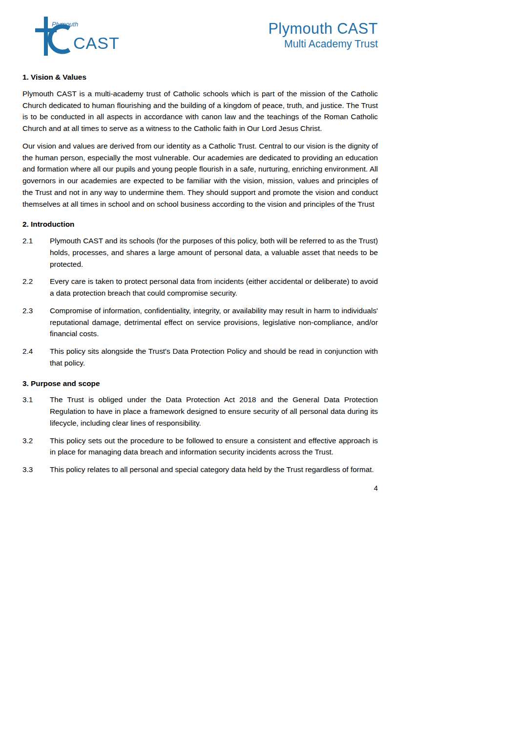Plymouth CAST
Plymouth CAST
Multi Academy Trust
1. Vision & Values
Plymouth CAST is a multi-academy trust of Catholic schools which is part of the mission of the Catholic Church dedicated to human flourishing and the building of a kingdom of peace, truth, and justice. The Trust is to be conducted in all aspects in accordance with canon law and the teachings of the Roman Catholic Church and at all times to serve as a witness to the Catholic faith in Our Lord Jesus Christ.
Our vision and values are derived from our identity as a Catholic Trust. Central to our vision is the dignity of the human person, especially the most vulnerable. Our academies are dedicated to providing an education and formation where all our pupils and young people flourish in a safe, nurturing, enriching environment. All governors in our academies are expected to be familiar with the vision, mission, values and principles of the Trust and not in any way to undermine them. They should support and promote the vision and conduct themselves at all times in school and on school business according to the vision and principles of the Trust
2. Introduction
2.1 Plymouth CAST and its schools (for the purposes of this policy, both will be referred to as the Trust) holds, processes, and shares a large amount of personal data, a valuable asset that needs to be protected.
2.2 Every care is taken to protect personal data from incidents (either accidental or deliberate) to avoid a data protection breach that could compromise security.
2.3 Compromise of information, confidentiality, integrity, or availability may result in harm to individuals' reputational damage, detrimental effect on service provisions, legislative non-compliance, and/or financial costs.
2.4 This policy sits alongside the Trust's Data Protection Policy and should be read in conjunction with that policy.
3. Purpose and scope
3.1 The Trust is obliged under the Data Protection Act 2018 and the General Data Protection Regulation to have in place a framework designed to ensure security of all personal data during its lifecycle, including clear lines of responsibility.
3.2 This policy sets out the procedure to be followed to ensure a consistent and effective approach is in place for managing data breach and information security incidents across the Trust.
3.3 This policy relates to all personal and special category data held by the Trust regardless of format.
4